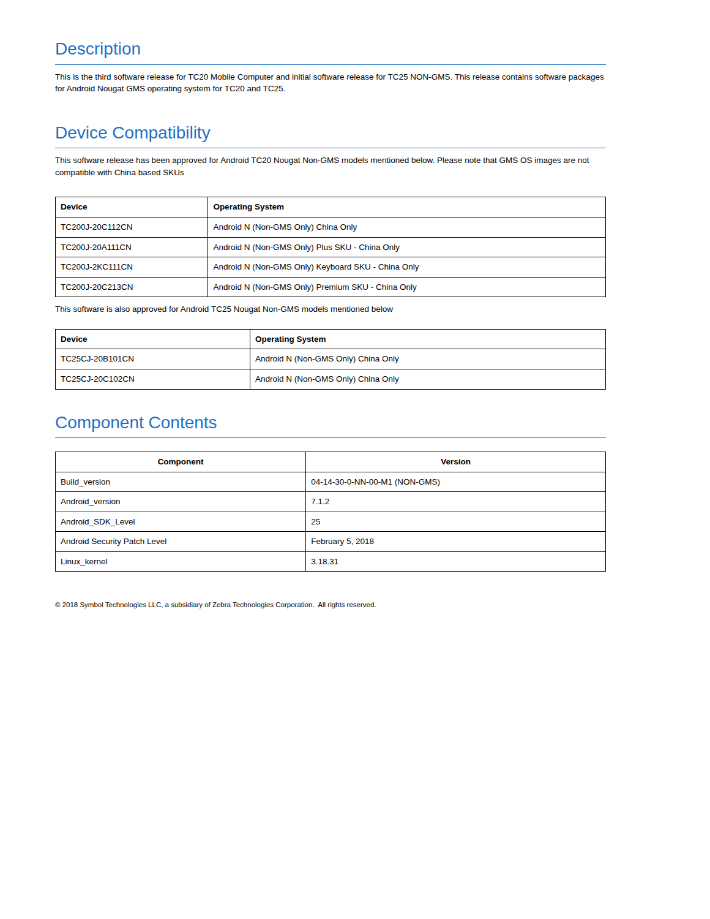Description
This is the third software release for TC20 Mobile Computer and initial software release for TC25 NON-GMS. This release contains software packages for Android Nougat GMS operating system for TC20 and TC25.
Device Compatibility
This software release has been approved for Android TC20 Nougat Non-GMS models mentioned below. Please note that GMS OS images are not compatible with China based SKUs
| Device | Operating System |
| --- | --- |
| TC200J-20C112CN | Android N (Non-GMS Only) China Only |
| TC200J-20A111CN | Android N (Non-GMS Only) Plus SKU - China Only |
| TC200J-2KC111CN | Android N (Non-GMS Only) Keyboard SKU - China Only |
| TC200J-20C213CN | Android N (Non-GMS Only) Premium SKU - China Only |
This software is also approved for Android TC25 Nougat Non-GMS models mentioned below
| Device | Operating System |
| --- | --- |
| TC25CJ-20B101CN | Android N (Non-GMS Only) China Only |
| TC25CJ-20C102CN | Android N (Non-GMS Only) China Only |
Component Contents
| Component | Version |
| --- | --- |
| Build_version | 04-14-30-0-NN-00-M1 (NON-GMS) |
| Android_version | 7.1.2 |
| Android_SDK_Level | 25 |
| Android Security Patch Level | February 5, 2018 |
| Linux_kernel | 3.18.31 |
© 2018 Symbol Technologies LLC, a subsidiary of Zebra Technologies Corporation. All rights reserved.